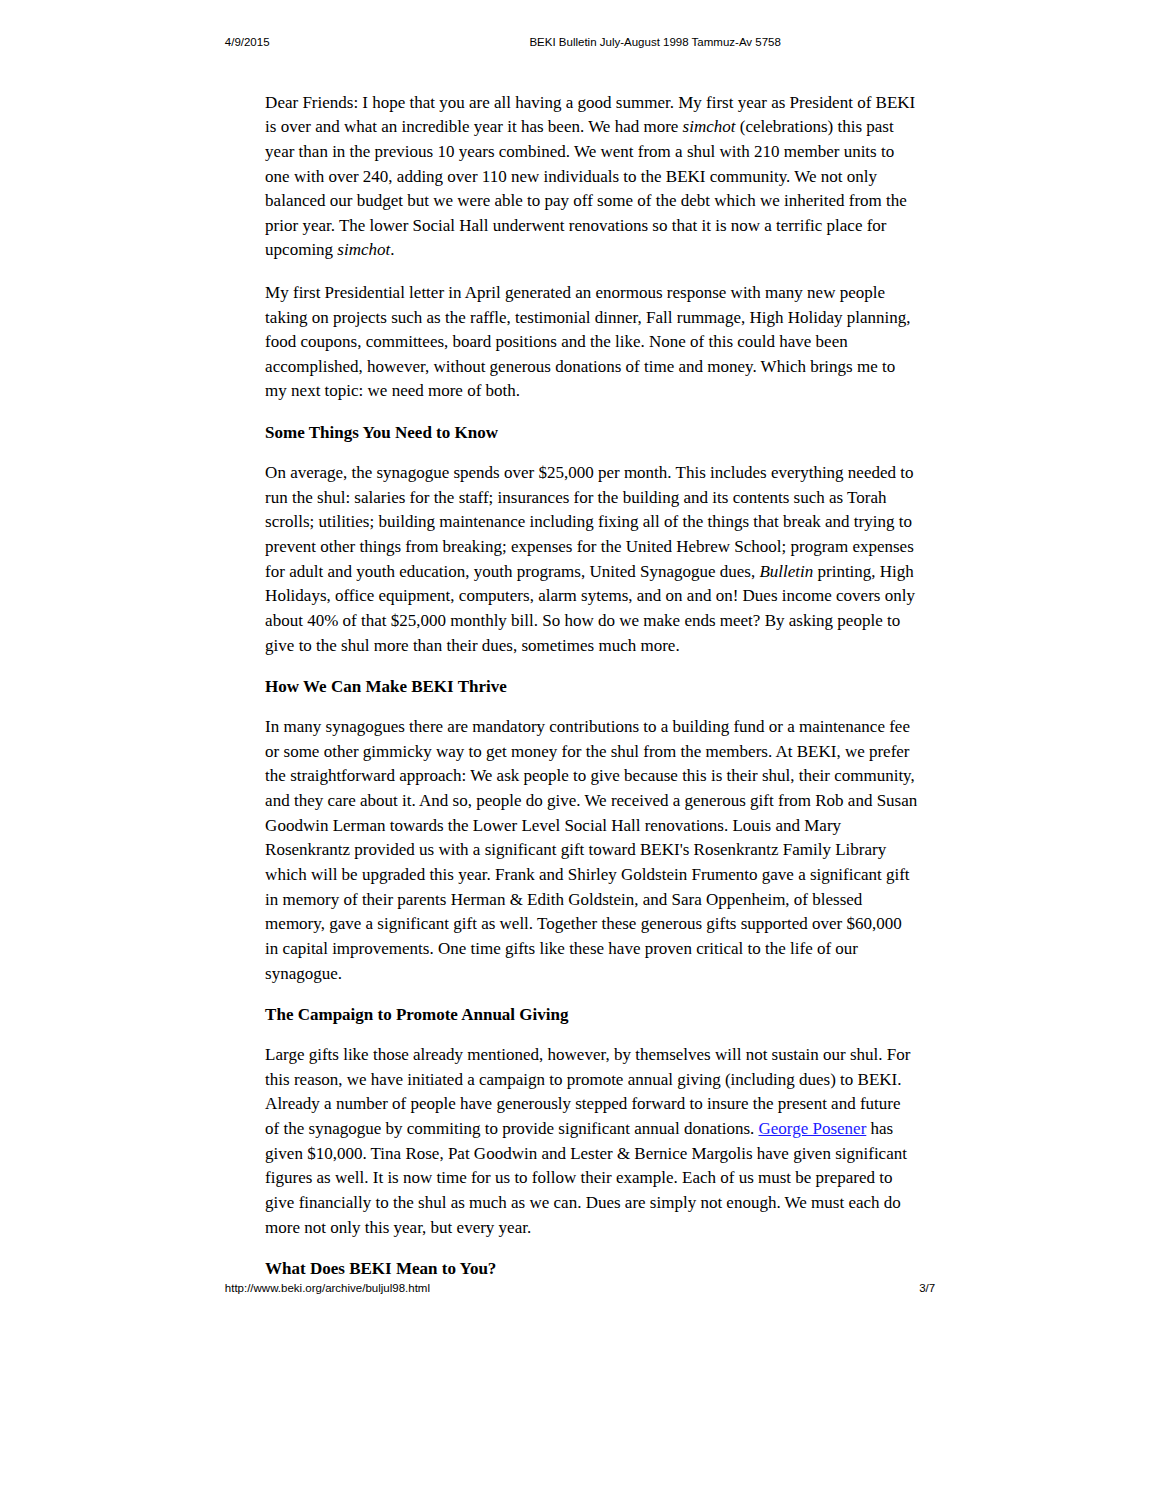4/9/2015 BEKI Bulletin July-August 1998 Tammuz-Av 5758
Dear Friends: I hope that you are all having a good summer. My first year as President of BEKI is over and what an incredible year it has been. We had more simchot (celebrations) this past year than in the previous 10 years combined. We went from a shul with 210 member units to one with over 240, adding over 110 new individuals to the BEKI community. We not only balanced our budget but we were able to pay off some of the debt which we inherited from the prior year. The lower Social Hall underwent renovations so that it is now a terrific place for upcoming simchot.
My first Presidential letter in April generated an enormous response with many new people taking on projects such as the raffle, testimonial dinner, Fall rummage, High Holiday planning, food coupons, committees, board positions and the like. None of this could have been accomplished, however, without generous donations of time and money. Which brings me to my next topic: we need more of both.
Some Things You Need to Know
On average, the synagogue spends over $25,000 per month. This includes everything needed to run the shul: salaries for the staff; insurances for the building and its contents such as Torah scrolls; utilities; building maintenance including fixing all of the things that break and trying to prevent other things from breaking; expenses for the United Hebrew School; program expenses for adult and youth education, youth programs, United Synagogue dues, Bulletin printing, High Holidays, office equipment, computers, alarm sytems, and on and on! Dues income covers only about 40% of that $25,000 monthly bill. So how do we make ends meet? By asking people to give to the shul more than their dues, sometimes much more.
How We Can Make BEKI Thrive
In many synagogues there are mandatory contributions to a building fund or a maintenance fee or some other gimmicky way to get money for the shul from the members. At BEKI, we prefer the straightforward approach: We ask people to give because this is their shul, their community, and they care about it. And so, people do give. We received a generous gift from Rob and Susan Goodwin Lerman towards the Lower Level Social Hall renovations. Louis and Mary Rosenkrantz provided us with a significant gift toward BEKI's Rosenkrantz Family Library which will be upgraded this year. Frank and Shirley Goldstein Frumento gave a significant gift in memory of their parents Herman & Edith Goldstein, and Sara Oppenheim, of blessed memory, gave a significant gift as well. Together these generous gifts supported over $60,000 in capital improvements. One time gifts like these have proven critical to the life of our synagogue.
The Campaign to Promote Annual Giving
Large gifts like those already mentioned, however, by themselves will not sustain our shul. For this reason, we have initiated a campaign to promote annual giving (including dues) to BEKI. Already a number of people have generously stepped forward to insure the present and future of the synagogue by commiting to provide significant annual donations. George Posener has given $10,000. Tina Rose, Pat Goodwin and Lester & Bernice Margolis have given significant figures as well. It is now time for us to follow their example. Each of us must be prepared to give financially to the shul as much as we can. Dues are simply not enough. We must each do more not only this year, but every year.
What Does BEKI Mean to You?
http://www.beki.org/archive/buljul98.html 3/7